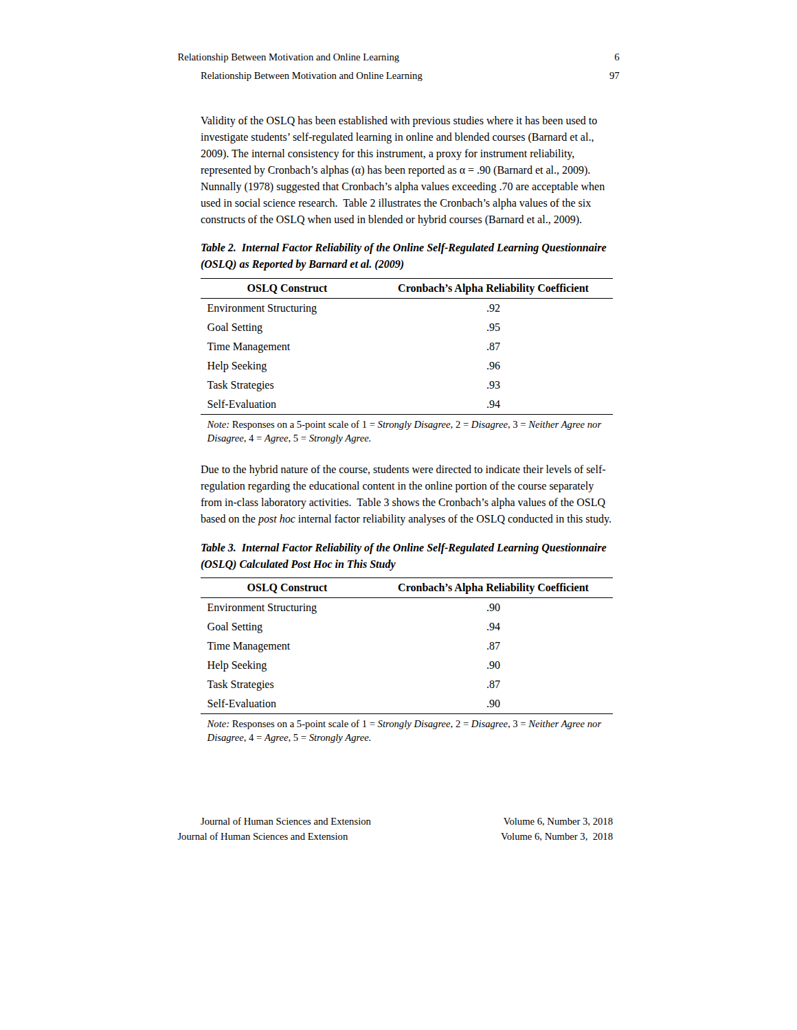Relationship Between Motivation and Online Learning 6
Relationship Between Motivation and Online Learning 97
Validity of the OSLQ has been established with previous studies where it has been used to investigate students’ self-regulated learning in online and blended courses (Barnard et al., 2009). The internal consistency for this instrument, a proxy for instrument reliability, represented by Cronbach’s alphas (α) has been reported as α = .90 (Barnard et al., 2009). Nunnally (1978) suggested that Cronbach’s alpha values exceeding .70 are acceptable when used in social science research. Table 2 illustrates the Cronbach’s alpha values of the six constructs of the OSLQ when used in blended or hybrid courses (Barnard et al., 2009).
Table 2. Internal Factor Reliability of the Online Self-Regulated Learning Questionnaire (OSLQ) as Reported by Barnard et al. (2009)
| OSLQ Construct | Cronbach’s Alpha Reliability Coefficient |
| --- | --- |
| Environment Structuring | .92 |
| Goal Setting | .95 |
| Time Management | .87 |
| Help Seeking | .96 |
| Task Strategies | .93 |
| Self-Evaluation | .94 |
Note: Responses on a 5-point scale of 1 = Strongly Disagree, 2 = Disagree, 3 = Neither Agree nor Disagree, 4 = Agree, 5 = Strongly Agree.
Due to the hybrid nature of the course, students were directed to indicate their levels of self-regulation regarding the educational content in the online portion of the course separately from in-class laboratory activities. Table 3 shows the Cronbach’s alpha values of the OSLQ based on the post hoc internal factor reliability analyses of the OSLQ conducted in this study.
Table 3. Internal Factor Reliability of the Online Self-Regulated Learning Questionnaire (OSLQ) Calculated Post Hoc in This Study
| OSLQ Construct | Cronbach’s Alpha Reliability Coefficient |
| --- | --- |
| Environment Structuring | .90 |
| Goal Setting | .94 |
| Time Management | .87 |
| Help Seeking | .90 |
| Task Strategies | .87 |
| Self-Evaluation | .90 |
Note: Responses on a 5-point scale of 1 = Strongly Disagree, 2 = Disagree, 3 = Neither Agree nor Disagree, 4 = Agree, 5 = Strongly Agree.
Journal of Human Sciences and Extension Volume 6, Number 3, 2018
Journal of Human Sciences and Extension Volume 6, Number 3, 2018